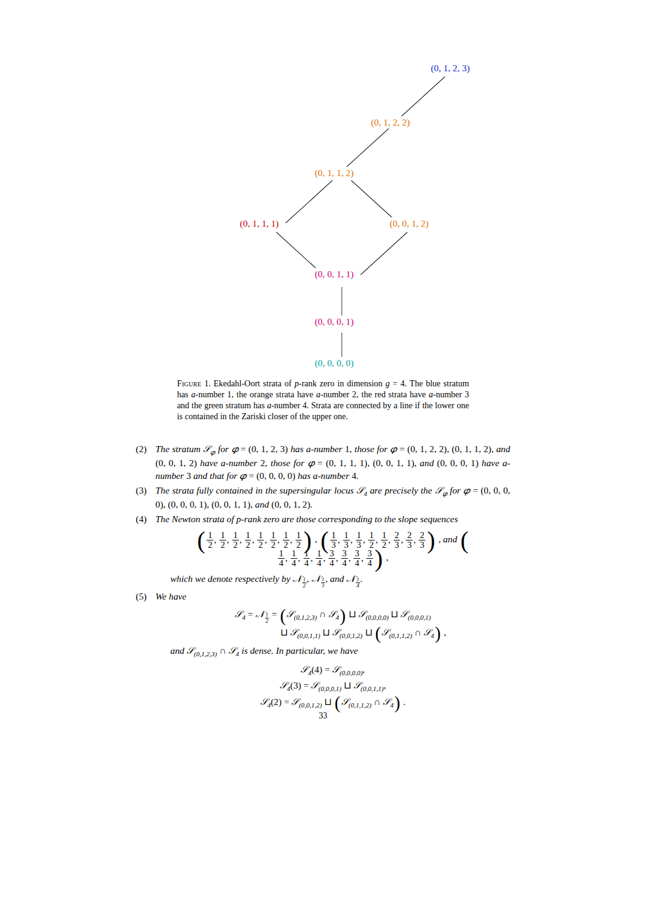(0, 1, 2, 3)
(0, 1, 2, 2)
(0, 1, 1, 2)
(0, 1, 1, 1)
(0, 0, 1, 2)
(0, 0, 1, 1)
(0, 0, 0, 1)
(0, 0, 0, 0)
Figure 1. Ekedahl-Oort strata of p-rank zero in dimension g = 4. The blue stratum has a-number 1, the orange strata have a-number 2, the red strata have a-number 3 and the green stratum has a-number 4. Strata are connected by a line if the lower one is contained in the Zariski closer of the upper one.
(2) The stratum 𝒮𝜑 for 𝜑 = (0, 1, 2, 3) has a-number 1, those for 𝜑 = (0, 1, 2, 2), (0, 1, 1, 2), and (0, 0, 1, 2) have a-number 2, those for 𝜑 = (0, 1, 1, 1), (0, 0, 1, 1), and (0, 0, 0, 1) have a-number 3 and that for 𝜑 = (0, 0, 0, 0) has a-number 4.
(3) The strata fully contained in the supersingular locus 𝒮4 are precisely the 𝒮𝜑 for 𝜑 = (0, 0, 0, 0), (0, 0, 0, 1), (0, 0, 1, 1), and (0, 0, 1, 2).
(4) The Newton strata of p-rank zero are those corresponding to the slope sequences
( 12, 12, 12, 12, 12, 12, 12, 12 ) , ( 13, 13, 13, 12, 12, 23, 23, 23 ) , and ( 14, 14, 14, 14, 34, 34, 34, 34 ) ,
which we denote respectively by 𝒩12, 𝒩13, and 𝒩14.
(5) We have
𝒮4 = 𝒩12 = (𝒮(0,1,2,3) ∩ 𝒮4) ⊔ 𝒮(0,0,0,0) ⊔ 𝒮(0,0,0,1) ⊔ 𝒮(0,0,1,1) ⊔ 𝒮(0,0,1,2) ⊔ (𝒮(0,1,1,2) ∩ 𝒮4) ,
and 𝒮(0,1,2,3) ∩ 𝒮4 is dense. In particular, we have
𝒮4(4) = 𝒮(0,0,0,0), 𝒮4(3) = 𝒮(0,0,0,1) ⊔ 𝒮(0,0,1,1), 𝒮4(2) = 𝒮(0,0,1,2) ⊔ (𝒮(0,1,1,2) ∩ 𝒮4) .
33